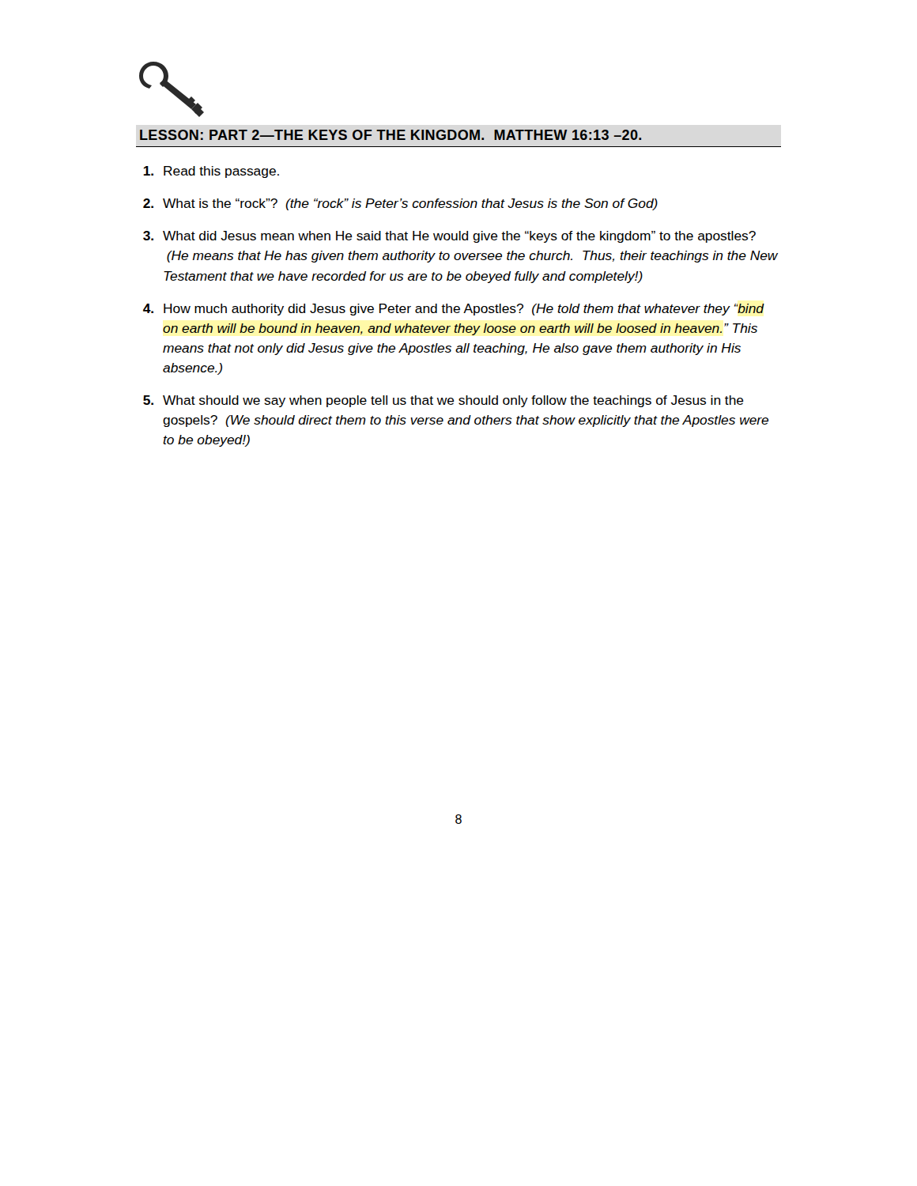LESSON: PART 2—THE KEYS OF THE KINGDOM. MATTHEW 16:13 –20.
Read this passage.
What is the “rock”? (the “rock” is Peter’s confession that Jesus is the Son of God)
What did Jesus mean when He said that He would give the “keys of the kingdom” to the apostles? (He means that He has given them authority to oversee the church. Thus, their teachings in the New Testament that we have recorded for us are to be obeyed fully and completely!)
How much authority did Jesus give Peter and the Apostles? (He told them that whatever they “bind on earth will be bound in heaven, and whatever they loose on earth will be loosed in heaven.” This means that not only did Jesus give the Apostles all teaching, He also gave them authority in His absence.)
What should we say when people tell us that we should only follow the teachings of Jesus in the gospels? (We should direct them to this verse and others that show explicitly that the Apostles were to be obeyed!)
8